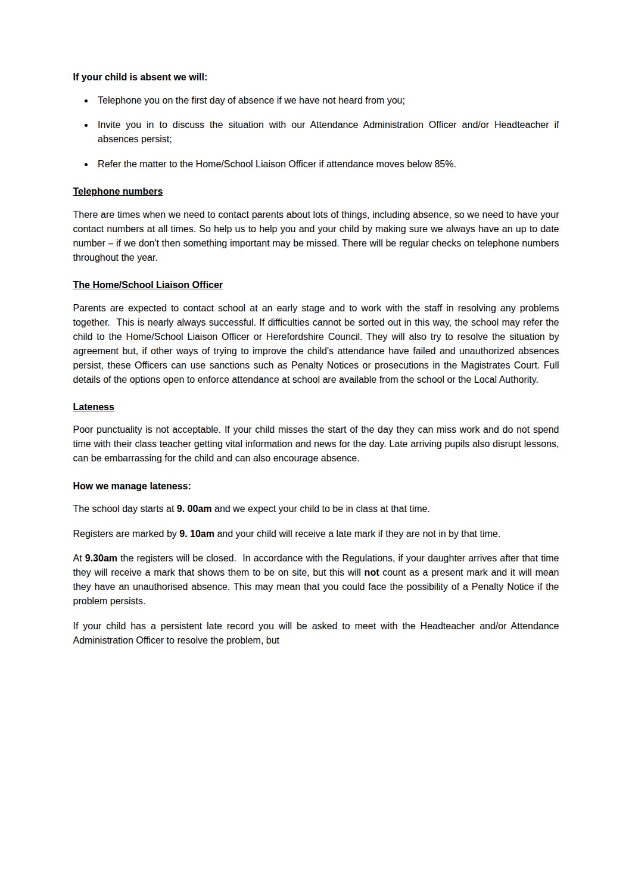If your child is absent we will:
Telephone you on the first day of absence if we have not heard from you;
Invite you in to discuss the situation with our Attendance Administration Officer and/or Headteacher if absences persist;
Refer the matter to the Home/School Liaison Officer if attendance moves below 85%.
Telephone numbers
There are times when we need to contact parents about lots of things, including absence, so we need to have your contact numbers at all times. So help us to help you and your child by making sure we always have an up to date number – if we don't then something important may be missed. There will be regular checks on telephone numbers throughout the year.
The Home/School Liaison Officer
Parents are expected to contact school at an early stage and to work with the staff in resolving any problems together. This is nearly always successful. If difficulties cannot be sorted out in this way, the school may refer the child to the Home/School Liaison Officer or Herefordshire Council. They will also try to resolve the situation by agreement but, if other ways of trying to improve the child's attendance have failed and unauthorized absences persist, these Officers can use sanctions such as Penalty Notices or prosecutions in the Magistrates Court. Full details of the options open to enforce attendance at school are available from the school or the Local Authority.
Lateness
Poor punctuality is not acceptable. If your child misses the start of the day they can miss work and do not spend time with their class teacher getting vital information and news for the day. Late arriving pupils also disrupt lessons, can be embarrassing for the child and can also encourage absence.
How we manage lateness:
The school day starts at 9. 00am and we expect your child to be in class at that time.
Registers are marked by 9. 10am and your child will receive a late mark if they are not in by that time.
At 9.30am the registers will be closed. In accordance with the Regulations, if your daughter arrives after that time they will receive a mark that shows them to be on site, but this will not count as a present mark and it will mean they have an unauthorised absence. This may mean that you could face the possibility of a Penalty Notice if the problem persists.
If your child has a persistent late record you will be asked to meet with the Headteacher and/or Attendance Administration Officer to resolve the problem, but